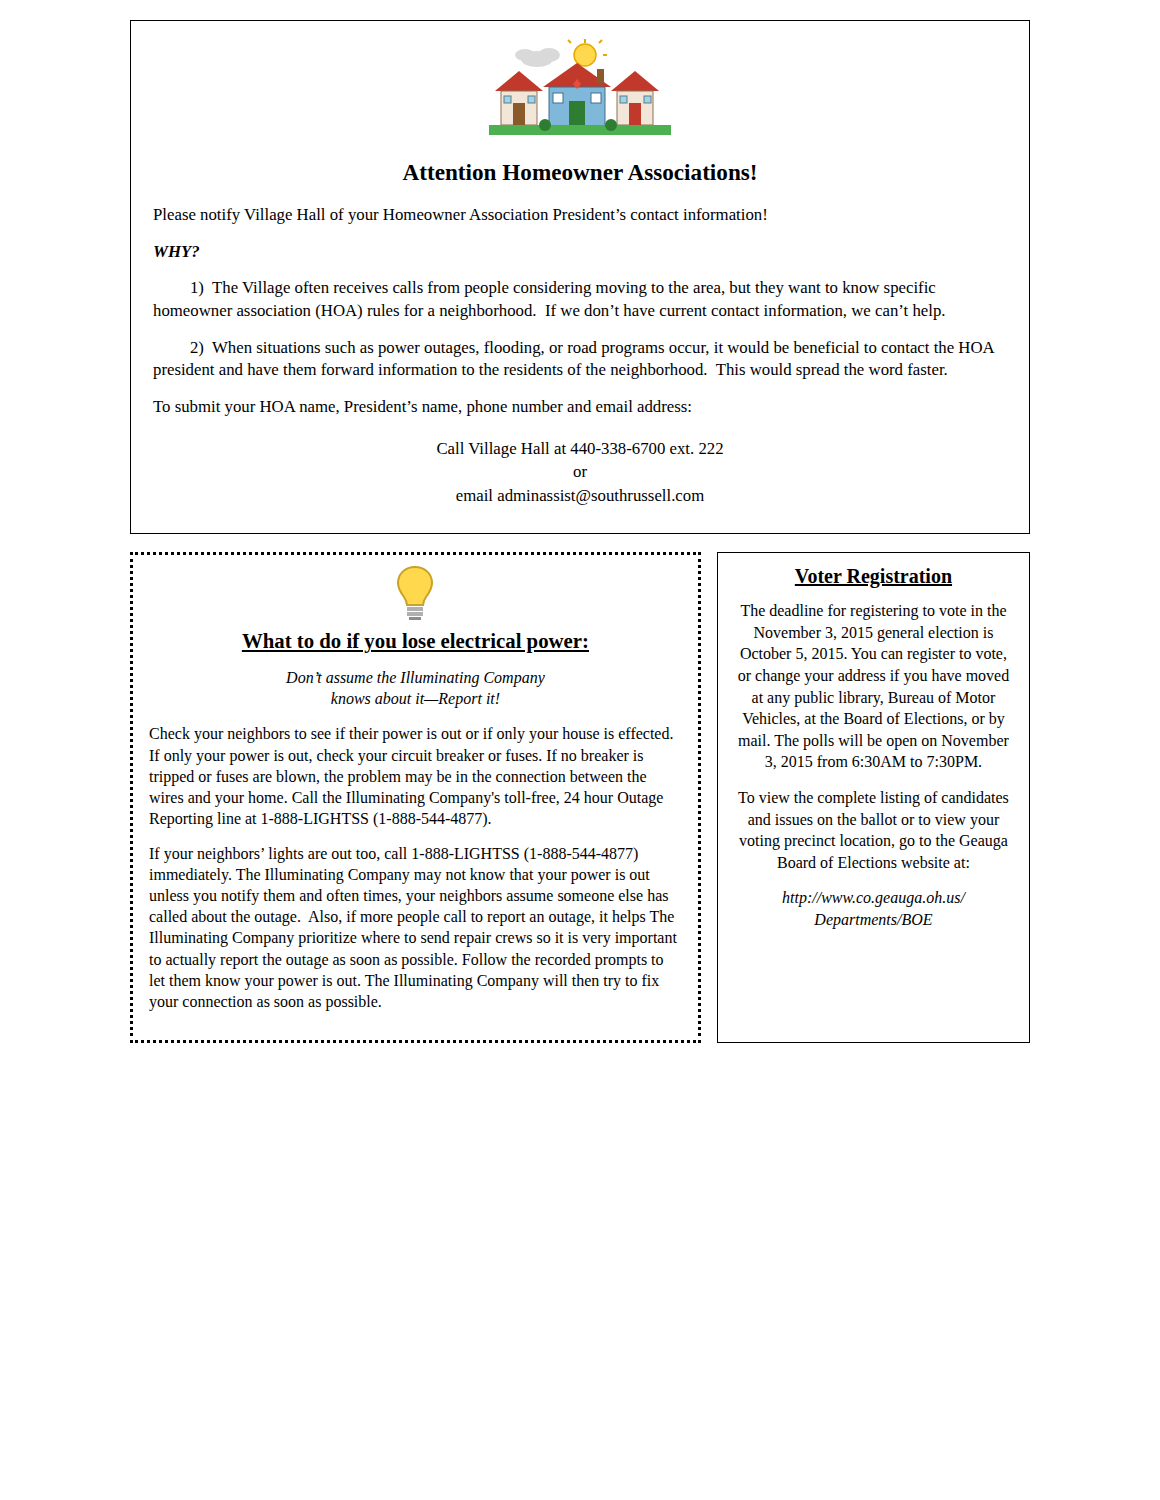Attention Homeowner Associations!
Please notify Village Hall of your Homeowner Association President’s contact information!
WHY?
1) The Village often receives calls from people considering moving to the area, but they want to know specific homeowner association (HOA) rules for a neighborhood. If we don’t have current contact information, we can’t help.
2) When situations such as power outages, flooding, or road programs occur, it would be beneficial to contact the HOA president and have them forward information to the residents of the neighborhood. This would spread the word faster.
To submit your HOA name, President’s name, phone number and email address:
Call Village Hall at 440-338-6700 ext. 222
or
email adminassist@southrussell.com
What to do if you lose electrical power:
Don’t assume the Illuminating Company
knows about it—Report it!
Check your neighbors to see if their power is out or if only your house is effected. If only your power is out, check your circuit breaker or fuses. If no breaker is tripped or fuses are blown, the problem may be in the connection between the wires and your home. Call the Illuminating Company's toll-free, 24 hour Outage Reporting line at 1-888-LIGHTSS (1-888-544-4877).
If your neighbors’ lights are out too, call 1-888-LIGHTSS (1-888-544-4877) immediately. The Illuminating Company may not know that your power is out unless you notify them and often times, your neighbors assume someone else has called about the outage. Also, if more people call to report an outage, it helps The Illuminating Company prioritize where to send repair crews so it is very important to actually report the outage as soon as possible. Follow the recorded prompts to let them know your power is out. The Illuminating Company will then try to fix your connection as soon as possible.
Voter Registration
The deadline for registering to vote in the November 3, 2015 general election is October 5, 2015. You can register to vote, or change your address if you have moved at any public library, Bureau of Motor Vehicles, at the Board of Elections, or by mail. The polls will be open on November 3, 2015 from 6:30AM to 7:30PM.
To view the complete listing of candidates and issues on the ballot or to view your voting precinct location, go to the Geauga Board of Elections website at:
http://www.co.geauga.oh.us/
Departments/BOE